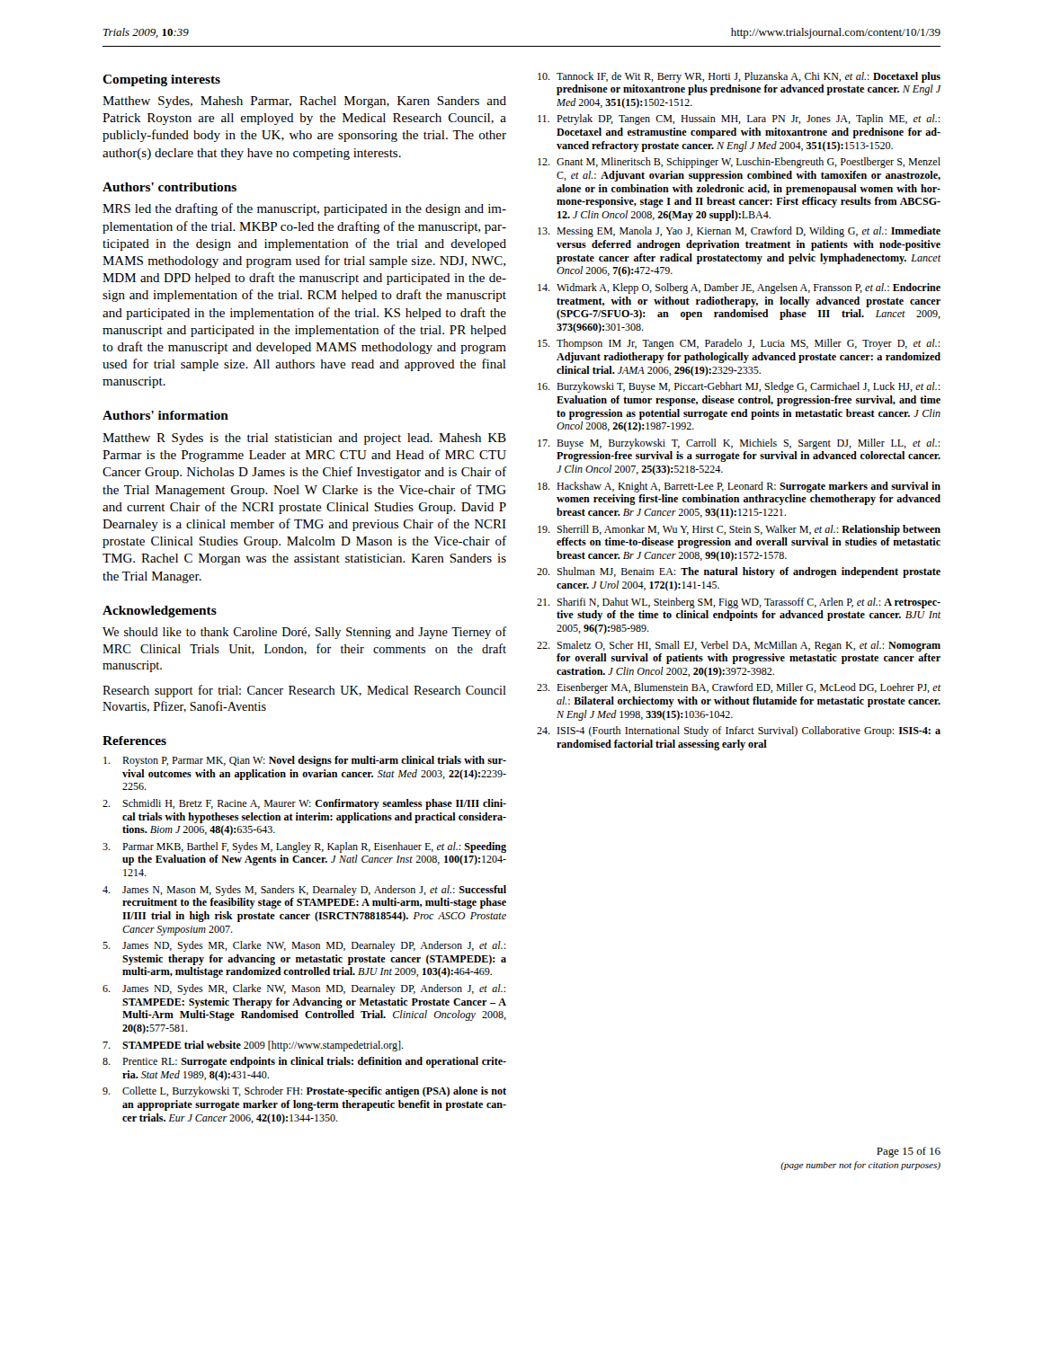Trials 2009, 10:39
http://www.trialsjournal.com/content/10/1/39
Competing interests
Matthew Sydes, Mahesh Parmar, Rachel Morgan, Karen Sanders and Patrick Royston are all employed by the Medical Research Council, a publicly-funded body in the UK, who are sponsoring the trial. The other author(s) declare that they have no competing interests.
Authors' contributions
MRS led the drafting of the manuscript, participated in the design and implementation of the trial. MKBP co-led the drafting of the manuscript, participated in the design and implementation of the trial and developed MAMS methodology and program used for trial sample size. NDJ, NWC, MDM and DPD helped to draft the manuscript and participated in the design and implementation of the trial. RCM helped to draft the manuscript and participated in the implementation of the trial. KS helped to draft the manuscript and participated in the implementation of the trial. PR helped to draft the manuscript and developed MAMS methodology and program used for trial sample size. All authors have read and approved the final manuscript.
Authors' information
Matthew R Sydes is the trial statistician and project lead. Mahesh KB Parmar is the Programme Leader at MRC CTU and Head of MRC CTU Cancer Group. Nicholas D James is the Chief Investigator and is Chair of the Trial Management Group. Noel W Clarke is the Vice-chair of TMG and current Chair of the NCRI prostate Clinical Studies Group. David P Dearnaley is a clinical member of TMG and previous Chair of the NCRI prostate Clinical Studies Group. Malcolm D Mason is the Vice-chair of TMG. Rachel C Morgan was the assistant statistician. Karen Sanders is the Trial Manager.
Acknowledgements
We should like to thank Caroline Doré, Sally Stenning and Jayne Tierney of MRC Clinical Trials Unit, London, for their comments on the draft manuscript.
Research support for trial: Cancer Research UK, Medical Research Council Novartis, Pfizer, Sanofi-Aventis
References
Royston P, Parmar MK, Qian W: Novel designs for multi-arm clinical trials with survival outcomes with an application in ovarian cancer. Stat Med 2003, 22(14): 2239-2256.
Schmidli H, Bretz F, Racine A, Maurer W: Confirmatory seamless phase II/III clinical trials with hypotheses selection at interim: applications and practical considerations. Biom J 2006, 48(4): 635-643.
Parmar MKB, Barthel F, Sydes M, Langley R, Kaplan R, Eisenhauer E, et al.: Speeding up the Evaluation of New Agents in Cancer. J Natl Cancer Inst 2008, 100(17): 1204-1214.
James N, Mason M, Sydes M, Sanders K, Dearnaley D, Anderson J, et al.: Successful recruitment to the feasibility stage of STAMPEDE: A multi-arm, multi-stage phase II/III trial in high risk prostate cancer (ISRCTN78818544). Proc ASCO Prostate Cancer Symposium 2007.
James ND, Sydes MR, Clarke NW, Mason MD, Dearnaley DP, Anderson J, et al.: Systemic therapy for advancing or metastatic prostate cancer (STAMPEDE): a multi-arm, multistage randomized controlled trial. BJU Int 2009, 103(4): 464-469.
James ND, Sydes MR, Clarke NW, Mason MD, Dearnaley DP, Anderson J, et al.: STAMPEDE: Systemic Therapy for Advancing or Metastatic Prostate Cancer – A Multi-Arm Multi-Stage Randomised Controlled Trial. Clinical Oncology 2008, 20(8): 577-581.
STAMPEDE trial website 2009 [http://www.stampedetrial.org].
Prentice RL: Surrogate endpoints in clinical trials: definition and operational criteria. Stat Med 1989, 8(4): 431-440.
Collette L, Burzykowski T, Schroder FH: Prostate-specific antigen (PSA) alone is not an appropriate surrogate marker of long-term therapeutic benefit in prostate cancer trials. Eur J Cancer 2006, 42(10): 1344-1350.
Tannock IF, de Wit R, Berry WR, Horti J, Pluzanska A, Chi KN, et al.: Docetaxel plus prednisone or mitoxantrone plus prednisone for advanced prostate cancer. N Engl J Med 2004, 351(15): 1502-1512.
Petrylak DP, Tangen CM, Hussain MH, Lara PN Jr, Jones JA, Taplin ME, et al.: Docetaxel and estramustine compared with mitoxantrone and prednisone for advanced refractory prostate cancer. N Engl J Med 2004, 351(15): 1513-1520.
Gnant M, Mlineritsch B, Schippinger W, Luschin-Ebengreuth G, Poestlberger S, Menzel C, et al.: Adjuvant ovarian suppression combined with tamoxifen or anastrozole, alone or in combination with zoledronic acid, in premenopausal women with hormone-responsive, stage I and II breast cancer: First efficacy results from ABCSG-12. J Clin Oncol 2008, 26(May 20 suppl): LBA4.
Messing EM, Manola J, Yao J, Kiernan M, Crawford D, Wilding G, et al.: Immediate versus deferred androgen deprivation treatment in patients with node-positive prostate cancer after radical prostatectomy and pelvic lymphadenectomy. Lancet Oncol 2006, 7(6): 472-479.
Widmark A, Klepp O, Solberg A, Damber JE, Angelsen A, Fransson P, et al.: Endocrine treatment, with or without radiotherapy, in locally advanced prostate cancer (SPCG-7/SFUO-3): an open randomised phase III trial. Lancet 2009, 373(9660): 301-308.
Thompson IM Jr, Tangen CM, Paradelo J, Lucia MS, Miller G, Troyer D, et al.: Adjuvant radiotherapy for pathologically advanced prostate cancer: a randomized clinical trial. JAMA 2006, 296(19): 2329-2335.
Burzykowski T, Buyse M, Piccart-Gebhart MJ, Sledge G, Carmichael J, Luck HJ, et al.: Evaluation of tumor response, disease control, progression-free survival, and time to progression as potential surrogate end points in metastatic breast cancer. J Clin Oncol 2008, 26(12): 1987-1992.
Buyse M, Burzykowski T, Carroll K, Michiels S, Sargent DJ, Miller LL, et al.: Progression-free survival is a surrogate for survival in advanced colorectal cancer. J Clin Oncol 2007, 25(33): 5218-5224.
Hackshaw A, Knight A, Barrett-Lee P, Leonard R: Surrogate markers and survival in women receiving first-line combination anthracycline chemotherapy for advanced breast cancer. Br J Cancer 2005, 93(11): 1215-1221.
Sherrill B, Amonkar M, Wu Y, Hirst C, Stein S, Walker M, et al.: Relationship between effects on time-to-disease progression and overall survival in studies of metastatic breast cancer. Br J Cancer 2008, 99(10): 1572-1578.
Shulman MJ, Benaim EA: The natural history of androgen independent prostate cancer. J Urol 2004, 172(1): 141-145.
Sharifi N, Dahut WL, Steinberg SM, Figg WD, Tarassoff C, Arlen P, et al.: A retrospective study of the time to clinical endpoints for advanced prostate cancer. BJU Int 2005, 96(7): 985-989.
Smaletz O, Scher HI, Small EJ, Verbel DA, McMillan A, Regan K, et al.: Nomogram for overall survival of patients with progressive metastatic prostate cancer after castration. J Clin Oncol 2002, 20(19): 3972-3982.
Eisenberger MA, Blumenstein BA, Crawford ED, Miller G, McLeod DG, Loehrer PJ, et al.: Bilateral orchiectomy with or without flutamide for metastatic prostate cancer. N Engl J Med 1998, 339(15): 1036-1042.
ISIS-4 (Fourth International Study of Infarct Survival) Collaborative Group: ISIS-4: a randomised factorial trial assessing early oral
Page 15 of 16
(page number not for citation purposes)